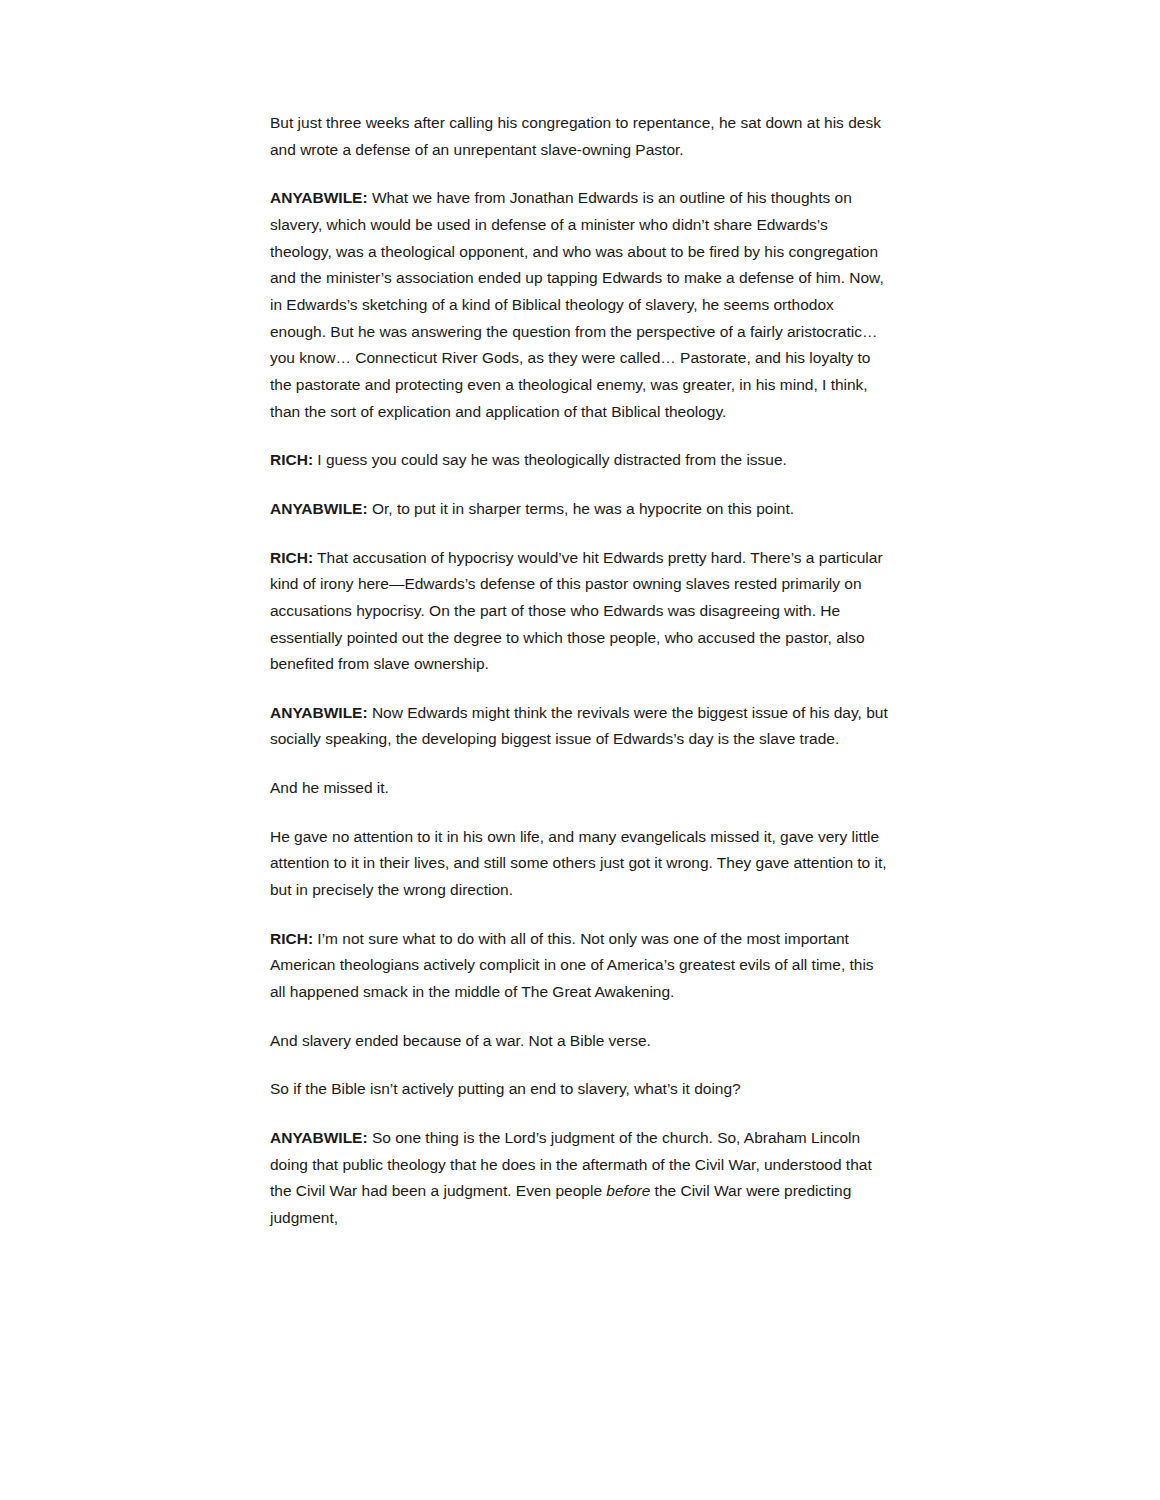But just three weeks after calling his congregation to repentance, he sat down at his desk and wrote a defense of an unrepentant slave-owning Pastor.
ANYABWILE: What we have from Jonathan Edwards is an outline of his thoughts on slavery, which would be used in defense of a minister who didn’t share Edwards’s theology, was a theological opponent, and who was about to be fired by his congregation and the minister’s association ended up tapping Edwards to make a defense of him. Now, in Edwards’s sketching of a kind of Biblical theology of slavery, he seems orthodox enough. But he was answering the question from the perspective of a fairly aristocratic… you know… Connecticut River Gods, as they were called… Pastorate, and his loyalty to the pastorate and protecting even a theological enemy, was greater, in his mind, I think, than the sort of explication and application of that Biblical theology.
RICH: I guess you could say he was theologically distracted from the issue.
ANYABWILE: Or, to put it in sharper terms, he was a hypocrite on this point.
RICH: That accusation of hypocrisy would’ve hit Edwards pretty hard. There’s a particular kind of irony here—Edwards’s defense of this pastor owning slaves rested primarily on accusations hypocrisy. On the part of those who Edwards was disagreeing with. He essentially pointed out the degree to which those people, who accused the pastor, also benefited from slave ownership.
ANYABWILE: Now Edwards might think the revivals were the biggest issue of his day, but socially speaking, the developing biggest issue of Edwards’s day is the slave trade.
And he missed it.
He gave no attention to it in his own life, and many evangelicals missed it, gave very little attention to it in their lives, and still some others just got it wrong. They gave attention to it, but in precisely the wrong direction.
RICH: I’m not sure what to do with all of this. Not only was one of the most important American theologians actively complicit in one of America’s greatest evils of all time, this all happened smack in the middle of The Great Awakening.
And slavery ended because of a war. Not a Bible verse.
So if the Bible isn’t actively putting an end to slavery, what’s it doing?
ANYABWILE: So one thing is the Lord’s judgment of the church. So, Abraham Lincoln doing that public theology that he does in the aftermath of the Civil War, understood that the Civil War had been a judgment. Even people before the Civil War were predicting judgment,